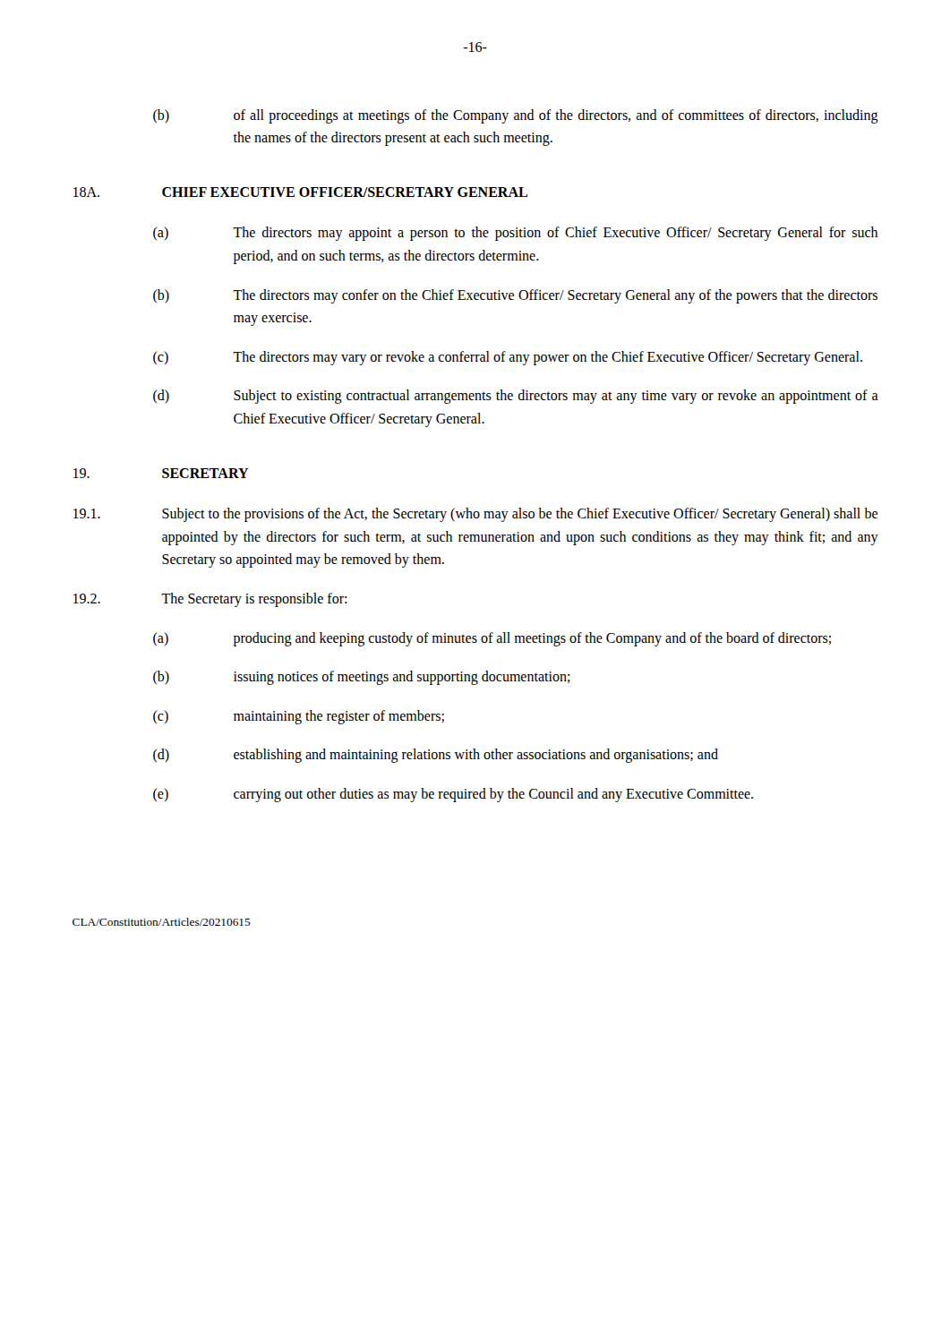-16-
(b)
of all proceedings at meetings of the Company and of the directors, and of committees of directors, including the names of the directors present at each such meeting.
18A.
Chief Executive Officer/Secretary General
(a)
The directors may appoint a person to the position of Chief Executive Officer/ Secretary General for such period, and on such terms, as the directors determine.
(b)
The directors may confer on the Chief Executive Officer/ Secretary General any of the powers that the directors may exercise.
(c)
The directors may vary or revoke a conferral of any power on the Chief Executive Officer/ Secretary General.
(d)
Subject to existing contractual arrangements the directors may at any time vary or revoke an appointment of a Chief Executive Officer/ Secretary General.
19.
Secretary
19.1.
Subject to the provisions of the Act, the Secretary (who may also be the Chief Executive Officer/ Secretary General) shall be appointed by the directors for such term, at such remuneration and upon such conditions as they may think fit; and any Secretary so appointed may be removed by them.
19.2.
The Secretary is responsible for:
(a)
producing and keeping custody of minutes of all meetings of the Company and of the board of directors;
(b)
issuing notices of meetings and supporting documentation;
(c)
maintaining the register of members;
(d)
establishing and maintaining relations with other associations and organisations; and
(e)
carrying out other duties as may be required by the Council and any Executive Committee.
CLA/Constitution/Articles/20210615